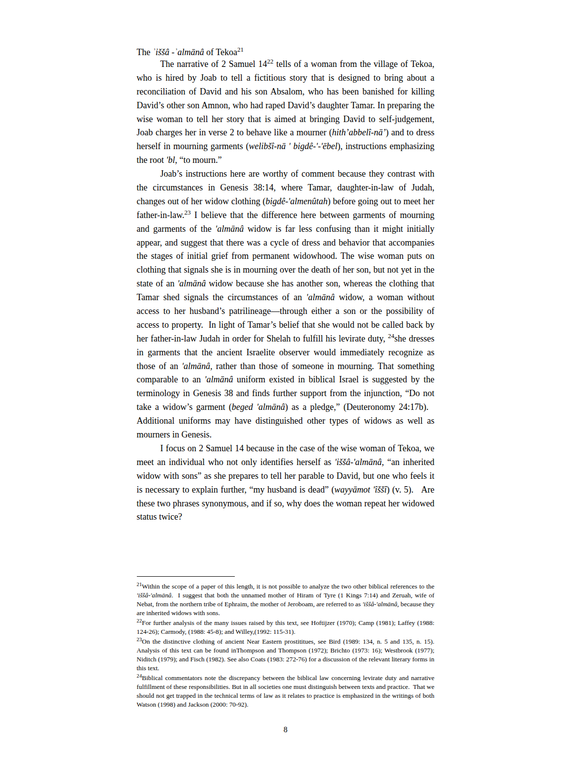The ʾiššâ -ʾalmānâ of Tekoa21
The narrative of 2 Samuel 1422 tells of a woman from the village of Tekoa, who is hired by Joab to tell a fictitious story that is designed to bring about a reconciliation of David and his son Absalom, who has been banished for killing David’s other son Amnon, who had raped David’s daughter Tamar. In preparing the wise woman to tell her story that is aimed at bringing David to self-judgement, Joab charges her in verse 2 to behave like a mourner (hith’abbelî-nā’) and to dress herself in mourning garments (welibšî-nā ʹ bigdê-ʹ-ʹēbel), instructions emphasizing the root ʹbl, “to mourn.”
Joab’s instructions here are worthy of comment because they contrast with the circumstances in Genesis 38:14, where Tamar, daughter-in-law of Judah, changes out of her widow clothing (bigdê-ʹalmenûtah) before going out to meet her father-in-law.23 I believe that the difference here between garments of mourning and garments of the ʹalmānâ widow is far less confusing than it might initially appear, and suggest that there was a cycle of dress and behavior that accompanies the stages of initial grief from permanent widowhood. The wise woman puts on clothing that signals she is in mourning over the death of her son, but not yet in the state of an ʹalmānâ widow because she has another son, whereas the clothing that Tamar shed signals the circumstances of an ʹalmānâ widow, a woman without access to her husband’s patrilineage—through either a son or the possibility of access to property. In light of Tamar’s belief that she would not be called back by her father-in-law Judah in order for Shelah to fulfill his levirate duty, 24she dresses in garments that the ancient Israelite observer would immediately recognize as those of an ʹalmānâ, rather than those of someone in mourning. That something comparable to an ʹalmānâ uniform existed in biblical Israel is suggested by the terminology in Genesis 38 and finds further support from the injunction, “Do not take a widow’s garment (beged ʹalmānâ) as a pledge,” (Deuteronomy 24:17b). Additional uniforms may have distinguished other types of widows as well as mourners in Genesis.
I focus on 2 Samuel 14 because in the case of the wise woman of Tekoa, we meet an individual who not only identifies herself as ʹiššâ-ʹalmānâ, “an inherited widow with sons” as she prepares to tell her parable to David, but one who feels it is necessary to explain further, “my husband is dead” (wayyāmot ʹîššî) (v. 5). Are these two phrases synonymous, and if so, why does the woman repeat her widowed status twice?
21Within the scope of a paper of this length, it is not possible to analyze the two other biblical references to the ʹiššâ-ʹalmānâ. I suggest that both the unnamed mother of Hiram of Tyre (1 Kings 7:14) and Zeruah, wife of Nebat, from the northern tribe of Ephraim, the mother of Jeroboam, are referred to as ʹiššâ-ʹalmānâ, because they are inherited widows with sons.
22For further analysis of the many issues raised by this text, see Hoftijzer (1970); Camp (1981); Laffey (1988: 124-26); Carmody, (1988: 45-8); and Willey,(1992: 115-31).
23On the distinctive clothing of ancient Near Eastern prostititues, see Bird (1989: 134, n. 5 and 135, n. 15). Analysis of this text can be found inThompson and Thompson (1972); Brichto (1973: 16); Westbrook (1977); Niditch (1979); and Fisch (1982). See also Coats (1983: 272-76) for a discussion of the relevant literary forms in this text.
24Biblical commentators note the discrepancy between the biblical law concerning levirate duty and narrative fulfillment of these responsibilities. But in all societies one must distinguish between texts and practice. That we should not get trapped in the technical terms of law as it relates to practice is emphasized in the writings of both Watson (1998) and Jackson (2000: 70-92).
8